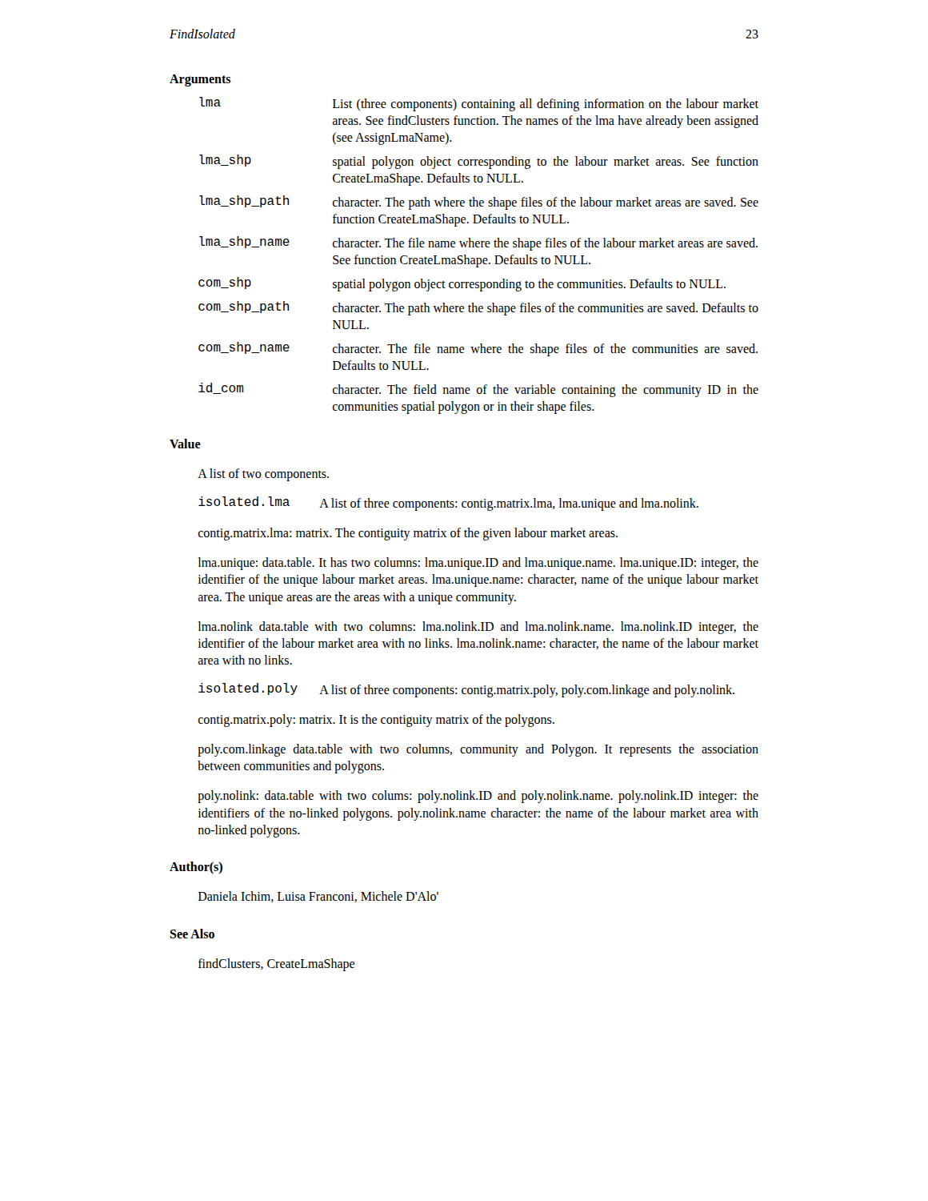FindIsolated 23
Arguments
lma
List (three components) containing all defining information on the labour market areas. See findClusters function. The names of the lma have already been assigned (see AssignLmaName).
lma_shp
spatial polygon object corresponding to the labour market areas. See function CreateLmaShape. Defaults to NULL.
lma_shp_path
character. The path where the shape files of the labour market areas are saved. See function CreateLmaShape. Defaults to NULL.
lma_shp_name
character. The file name where the shape files of the labour market areas are saved. See function CreateLmaShape. Defaults to NULL.
com_shp
spatial polygon object corresponding to the communities. Defaults to NULL.
com_shp_path
character. The path where the shape files of the communities are saved. Defaults to NULL.
com_shp_name
character. The file name where the shape files of the communities are saved. Defaults to NULL.
id_com
character. The field name of the variable containing the community ID in the communities spatial polygon or in their shape files.
Value
A list of two components.
isolated.lmaA list of three components: contig.matrix.lma, lma.unique and lma.nolink.
contig.matrix.lma: matrix. The contiguity matrix of the given labour market areas.
lma.unique: data.table. It has two columns: lma.unique.ID and lma.unique.name. lma.unique.ID: integer, the identifier of the unique labour market areas. lma.unique.name: character, name of the unique labour market area. The unique areas are the areas with a unique community.
lma.nolink data.table with two columns: lma.nolink.ID and lma.nolink.name. lma.nolink.ID integer, the identifier of the labour market area with no links. lma.nolink.name: character, the name of the labour market area with no links.
isolated.polyA list of three components: contig.matrix.poly, poly.com.linkage and poly.nolink.
contig.matrix.poly: matrix. It is the contiguity matrix of the polygons.
poly.com.linkage data.table with two columns, community and Polygon. It represents the association between communities and polygons.
poly.nolink: data.table with two colums: poly.nolink.ID and poly.nolink.name. poly.nolink.ID integer: the identifiers of the no-linked polygons. poly.nolink.name character: the name of the labour market area with no-linked polygons.
Author(s)
Daniela Ichim, Luisa Franconi, Michele D'Alo'
See Also
findClusters, CreateLmaShape